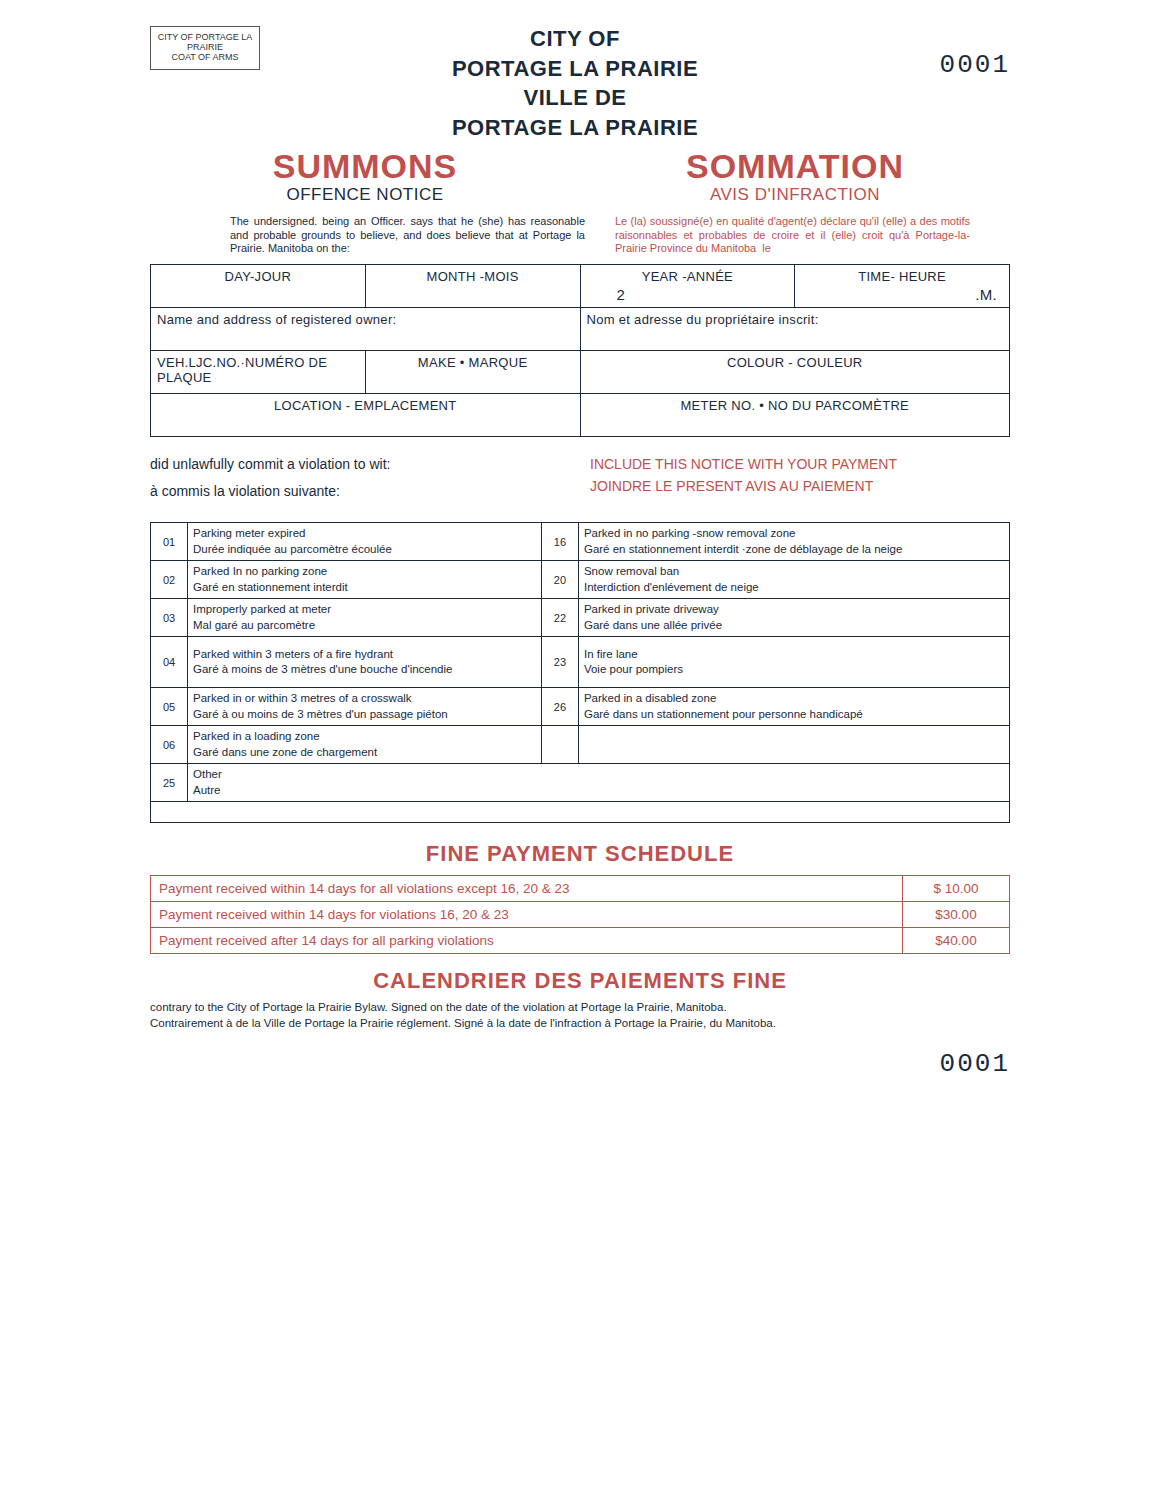CITY OF PORTAGE LA PRAIRIE
COAT OF ARMS
CITY OF
PORTAGE LA PRAIRIE
VILLE DE
PORTAGE LA PRAIRIE
0001
SUMMONS
OFFENCE NOTICE
SOMMATION
AVIS D'INFRACTION
The undersigned. being an Officer. says that he (she) has reasonable and probable grounds to believe, and does believe that at Portage la Prairie. Manitoba on the:
Le (la) soussigné(e) en qualité d'agent(e) déclare qu'il (elle) a des motifs raisonnables et probables de croire et il (elle) croit qu'à Portage-la-Prairie Province du Manitoba le
| DAY-JOUR | MONTH -MOIS | YEAR -ANNÉE 2 | TIME- HEURE .M. |
| Name and address of registered owner: | Nom et adresse du propriétaire inscrit: |
| VEH.LJC.NO.·NUMÉRO DE PLAQUE | MAKE • MARQUE | COLOUR - COULEUR |
| LOCATION - EMPLACEMENT | METER NO. • NO DU PARCOMÈTRE |
did unlawfully commit a violation to wit:
à commis la violation suivante:
INCLUDE THIS NOTICE WITH YOUR PAYMENT
JOINDRE LE PRESENT AVIS AU PAIEMENT
| 01 | Parking meter expired Durée indiquée au parcomètre écoulée | 16 | Parked in no parking -snow removal zone Garé en stationnement interdit ·zone de déblayage de la neige |
| 02 | Parked In no parking zone Garé en stationnement interdit | 20 | Snow removal ban Interdiction d'enlévement de neige |
| 03 | Improperly parked at meter Mal garé au parcomètre | 22 | Parked in private driveway Garé dans une allée privée |
| 04 | Parked within 3 meters of a fire hydrant Garé à moins de 3 mètres d'une bouche d'incendie | 23 | In fire lane Voie pour pompiers |
| 05 | Parked in or within 3 metres of a crosswalk Garé à ou moins de 3 mètres d'un passage piéton | 26 | Parked in a disabled zone Garé dans un stationnement pour personne handicapé |
| 06 | Parked in a loading zone Garé dans une zone de chargement | | |
| 25 | Other Autre |
FINE PAYMENT SCHEDULE
| Payment received within 14 days for all violations except 16, 20 & 23 | $ 10.00 |
| Payment received within 14 days for violations 16, 20 & 23 | $30.00 |
| Payment received after 14 days for all parking violations | $40.00 |
CALENDRIER DES PAIEMENTS FINE
contrary to the City of Portage la Prairie Bylaw. Signed on the date of the violation at Portage la Prairie, Manitoba.
Contrairement à de la Ville de Portage la Prairie réglement. Signé à la date de l'infraction à Portage la Prairie, du Manitoba.
0001